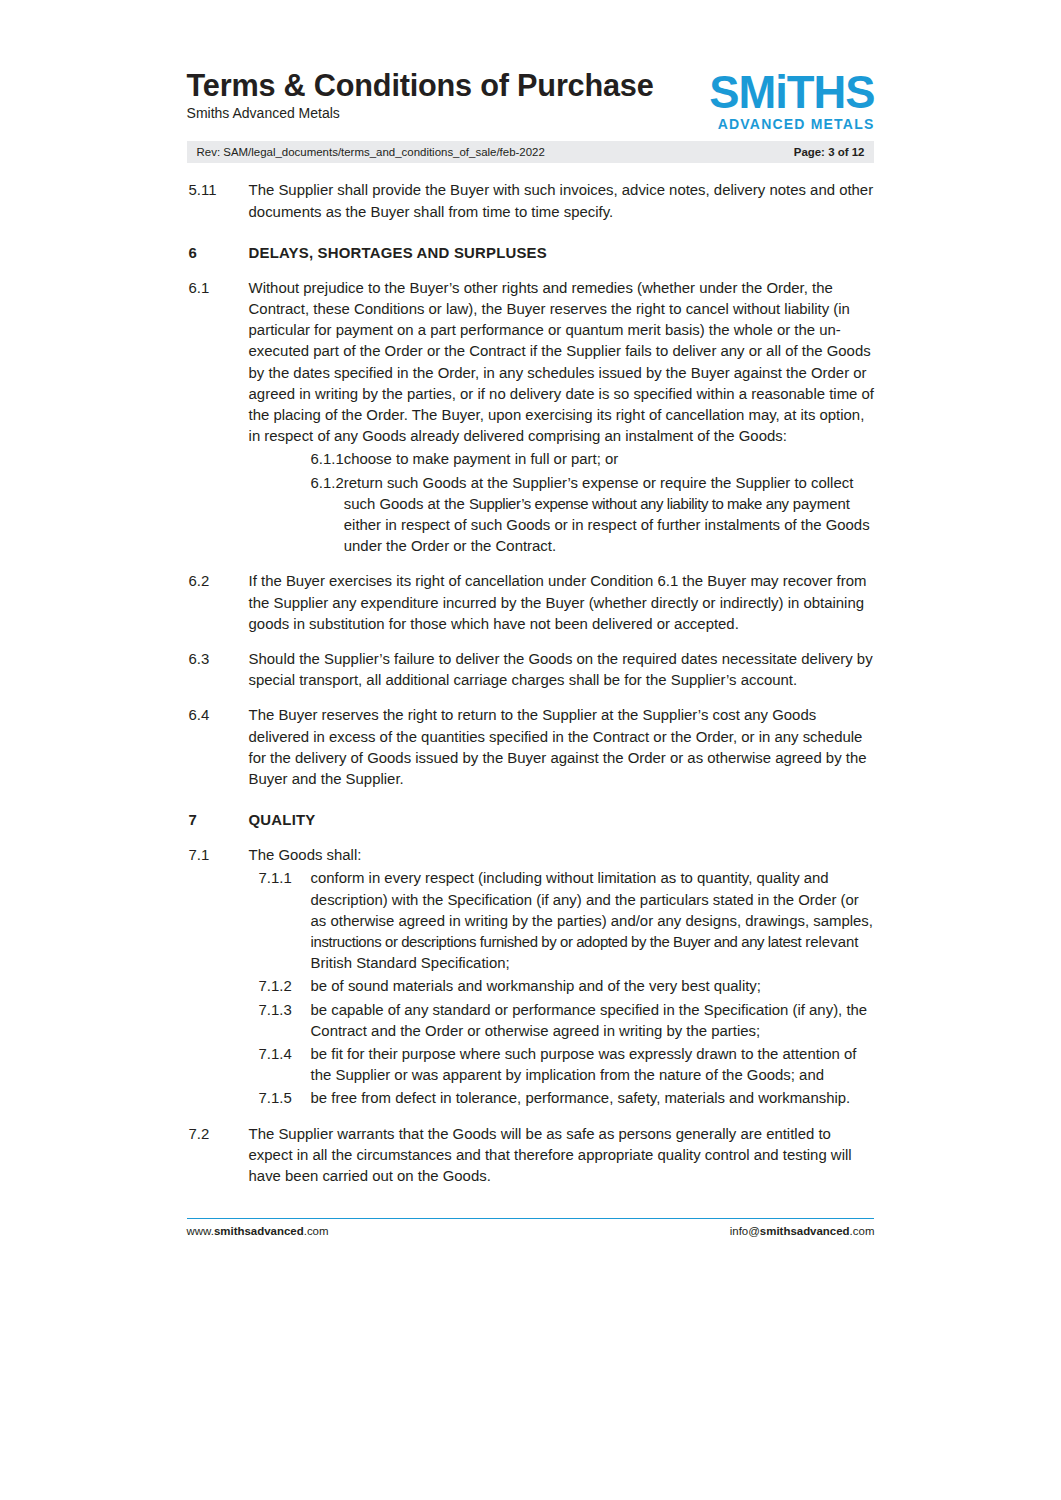Terms & Conditions of Purchase
Smiths Advanced Metals
SMi THS
ADVANCED METALS
Rev: SAM/legal_documents/terms_and_conditions_of_sale/feb-2022
Page: 3 of 12
5.11
The Supplier shall provide the Buyer with such invoices, advice notes, delivery notes and other documents as the Buyer shall from time to time specify.
6
DELAYS, SHORTAGES AND SURPLUSES
6.1
Without prejudice to the Buyer’s other rights and remedies (whether under the Order, the Contract, these Conditions or law), the Buyer reserves the right to cancel without liability (in particular for payment on a part performance or quantum merit basis) the whole or the un-executed part of the Order or the Contract if the Supplier fails to deliver any or all of the Goods by the dates specified in the Order, in any schedules issued by the Buyer against the Order or agreed in writing by the parties, or if no delivery date is so specified within a reasonable time of the placing of the Order. The Buyer, upon exercising its right of cancellation may, at its option, in respect of any Goods already delivered comprising an instalment of the Goods:
6.1.1
choose to make payment in full or part; or
6.1.2
return such Goods at the Supplier’s expense or require the Supplier to collect such Goods at the Supplier’s expense without any liability to make any payment either in respect of such Goods or in respect of further instalments of the Goods under the Order or the Contract.
6.2
If the Buyer exercises its right of cancellation under Condition 6.1 the Buyer may recover from the Supplier any expenditure incurred by the Buyer (whether directly or indirectly) in obtaining goods in substitution for those which have not been delivered or accepted.
6.3
Should the Supplier’s failure to deliver the Goods on the required dates necessitate delivery by special transport, all additional carriage charges shall be for the Supplier’s account.
6.4
The Buyer reserves the right to return to the Supplier at the Supplier’s cost any Goods delivered in excess of the quantities specified in the Contract or the Order, or in any schedule for the delivery of Goods issued by the Buyer against the Order or as otherwise agreed by the Buyer and the Supplier.
7
QUALITY
7.1
The Goods shall:
7.1.1
conform in every respect (including without limitation as to quantity, quality and description) with the Specification (if any) and the particulars stated in the Order (or as otherwise agreed in writing by the parties) and/or any designs, drawings, samples, instructions or descriptions furnished by or adopted by the Buyer and any latest relevant British Standard Specification;
7.1.2
be of sound materials and workmanship and of the very best quality;
7.1.3
be capable of any standard or performance specified in the Specification (if any), the Contract and the Order or otherwise agreed in writing by the parties;
7.1.4
be fit for their purpose where such purpose was expressly drawn to the attention of the Supplier or was apparent by implication from the nature of the Goods; and
7.1.5
be free from defect in tolerance, performance, safety, materials and workmanship.
7.2
The Supplier warrants that the Goods will be as safe as persons generally are entitled to expect in all the circumstances and that therefore appropriate quality control and testing will have been carried out on the Goods.
www.smithsadvanced.com
info@smithsadvanced.com